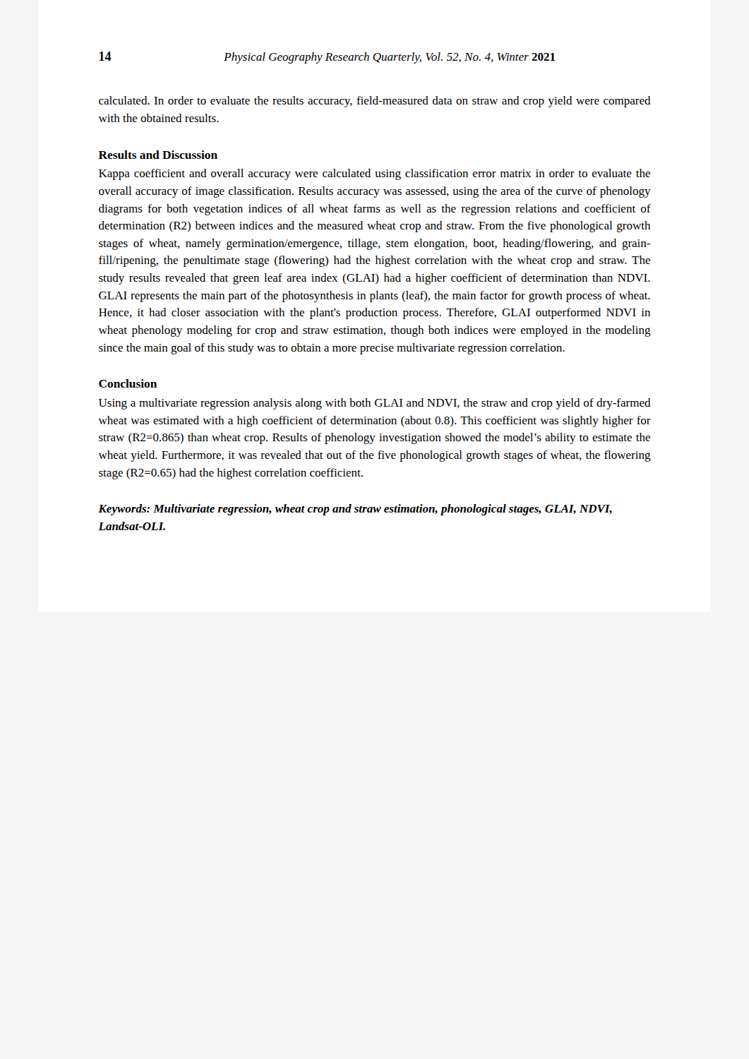14 Physical Geography Research Quarterly, Vol. 52, No. 4, Winter 2021
calculated. In order to evaluate the results accuracy, field-measured data on straw and crop yield were compared with the obtained results.
Results and Discussion
Kappa coefficient and overall accuracy were calculated using classification error matrix in order to evaluate the overall accuracy of image classification. Results accuracy was assessed, using the area of the curve of phenology diagrams for both vegetation indices of all wheat farms as well as the regression relations and coefficient of determination (R2) between indices and the measured wheat crop and straw. From the five phonological growth stages of wheat, namely germination/emergence, tillage, stem elongation, boot, heading/flowering, and grain-fill/ripening, the penultimate stage (flowering) had the highest correlation with the wheat crop and straw. The study results revealed that green leaf area index (GLAI) had a higher coefficient of determination than NDVI. GLAI represents the main part of the photosynthesis in plants (leaf), the main factor for growth process of wheat. Hence, it had closer association with the plant's production process. Therefore, GLAI outperformed NDVI in wheat phenology modeling for crop and straw estimation, though both indices were employed in the modeling since the main goal of this study was to obtain a more precise multivariate regression correlation.
Conclusion
Using a multivariate regression analysis along with both GLAI and NDVI, the straw and crop yield of dry-farmed wheat was estimated with a high coefficient of determination (about 0.8). This coefficient was slightly higher for straw (R2=0.865) than wheat crop. Results of phenology investigation showed the model’s ability to estimate the wheat yield. Furthermore, it was revealed that out of the five phonological growth stages of wheat, the flowering stage (R2=0.65) had the highest correlation coefficient.
Keywords: Multivariate regression, wheat crop and straw estimation, phonological stages, GLAI, NDVI, Landsat-OLI.